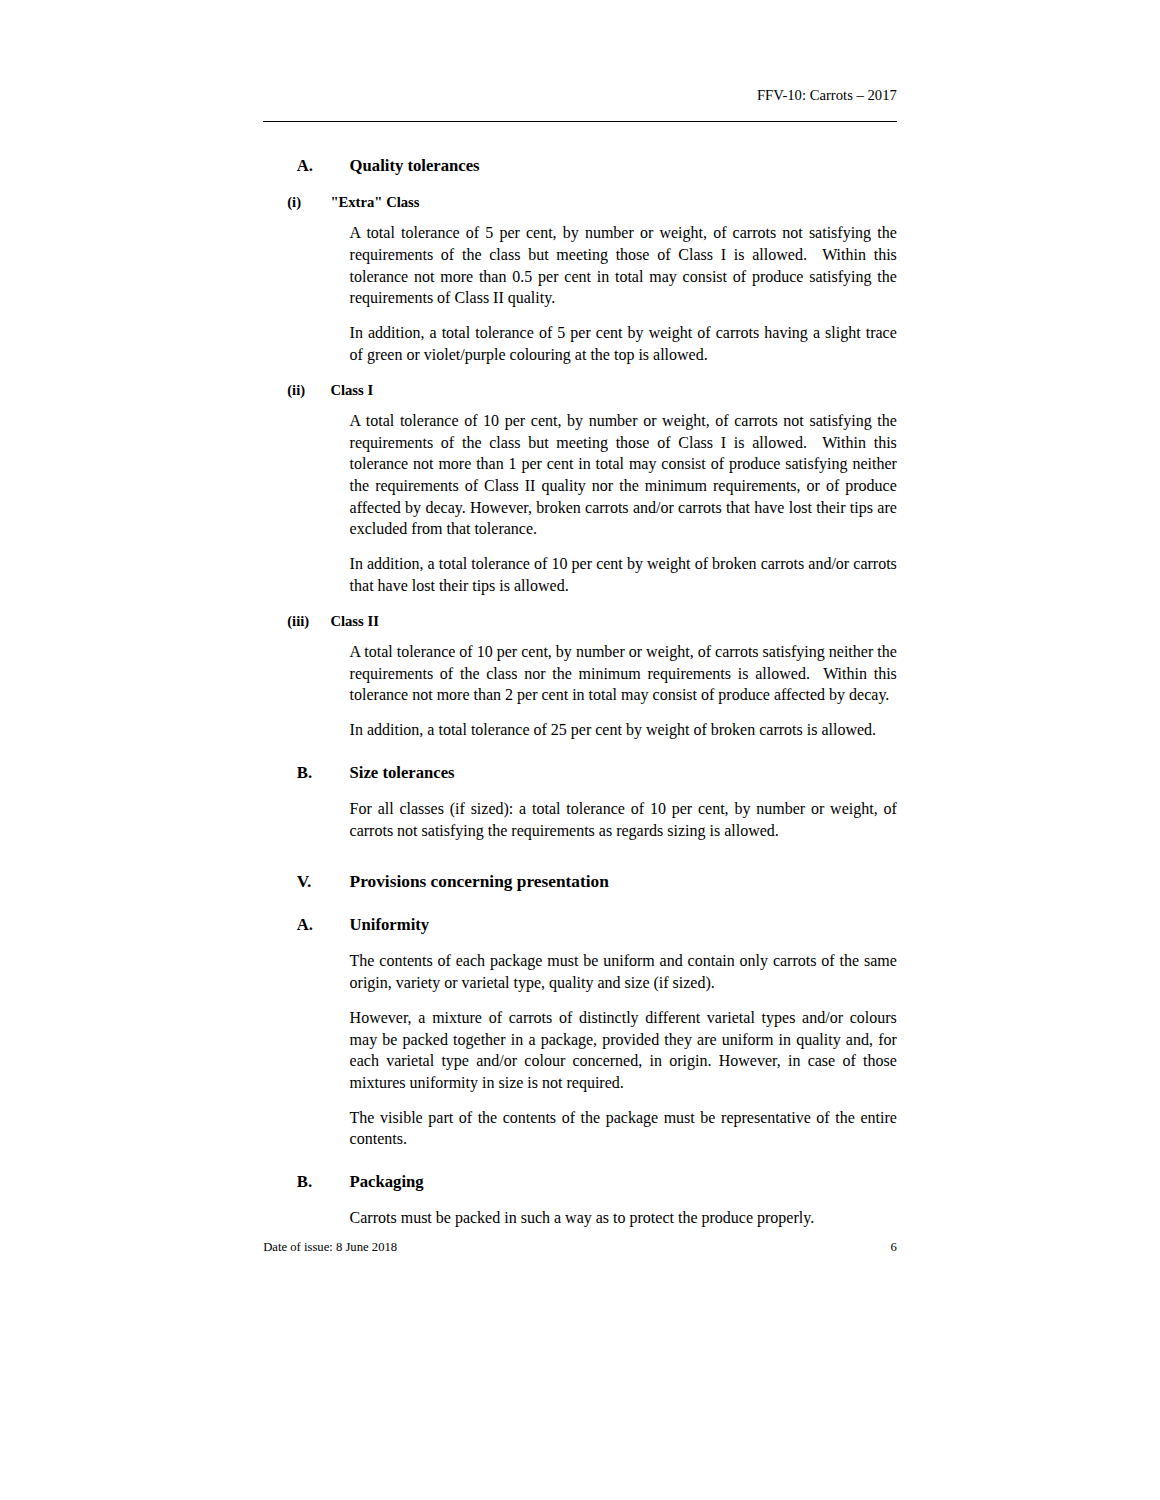FFV-10: Carrots – 2017
A. Quality tolerances
(i)"Extra" Class
A total tolerance of 5 per cent, by number or weight, of carrots not satisfying the requirements of the class but meeting those of Class I is allowed. Within this tolerance not more than 0.5 per cent in total may consist of produce satisfying the requirements of Class II quality.
In addition, a total tolerance of 5 per cent by weight of carrots having a slight trace of green or violet/purple colouring at the top is allowed.
(ii) Class I
A total tolerance of 10 per cent, by number or weight, of carrots not satisfying the requirements of the class but meeting those of Class I is allowed. Within this tolerance not more than 1 per cent in total may consist of produce satisfying neither the requirements of Class II quality nor the minimum requirements, or of produce affected by decay. However, broken carrots and/or carrots that have lost their tips are excluded from that tolerance.
In addition, a total tolerance of 10 per cent by weight of broken carrots and/or carrots that have lost their tips is allowed.
(iii) Class II
A total tolerance of 10 per cent, by number or weight, of carrots satisfying neither the requirements of the class nor the minimum requirements is allowed. Within this tolerance not more than 2 per cent in total may consist of produce affected by decay.
In addition, a total tolerance of 25 per cent by weight of broken carrots is allowed.
B. Size tolerances
For all classes (if sized): a total tolerance of 10 per cent, by number or weight, of carrots not satisfying the requirements as regards sizing is allowed.
V. Provisions concerning presentation
A. Uniformity
The contents of each package must be uniform and contain only carrots of the same origin, variety or varietal type, quality and size (if sized).
However, a mixture of carrots of distinctly different varietal types and/or colours may be packed together in a package, provided they are uniform in quality and, for each varietal type and/or colour concerned, in origin. However, in case of those mixtures uniformity in size is not required.
The visible part of the contents of the package must be representative of the entire contents.
B. Packaging
Carrots must be packed in such a way as to protect the produce properly.
Date of issue: 8 June 2018 6